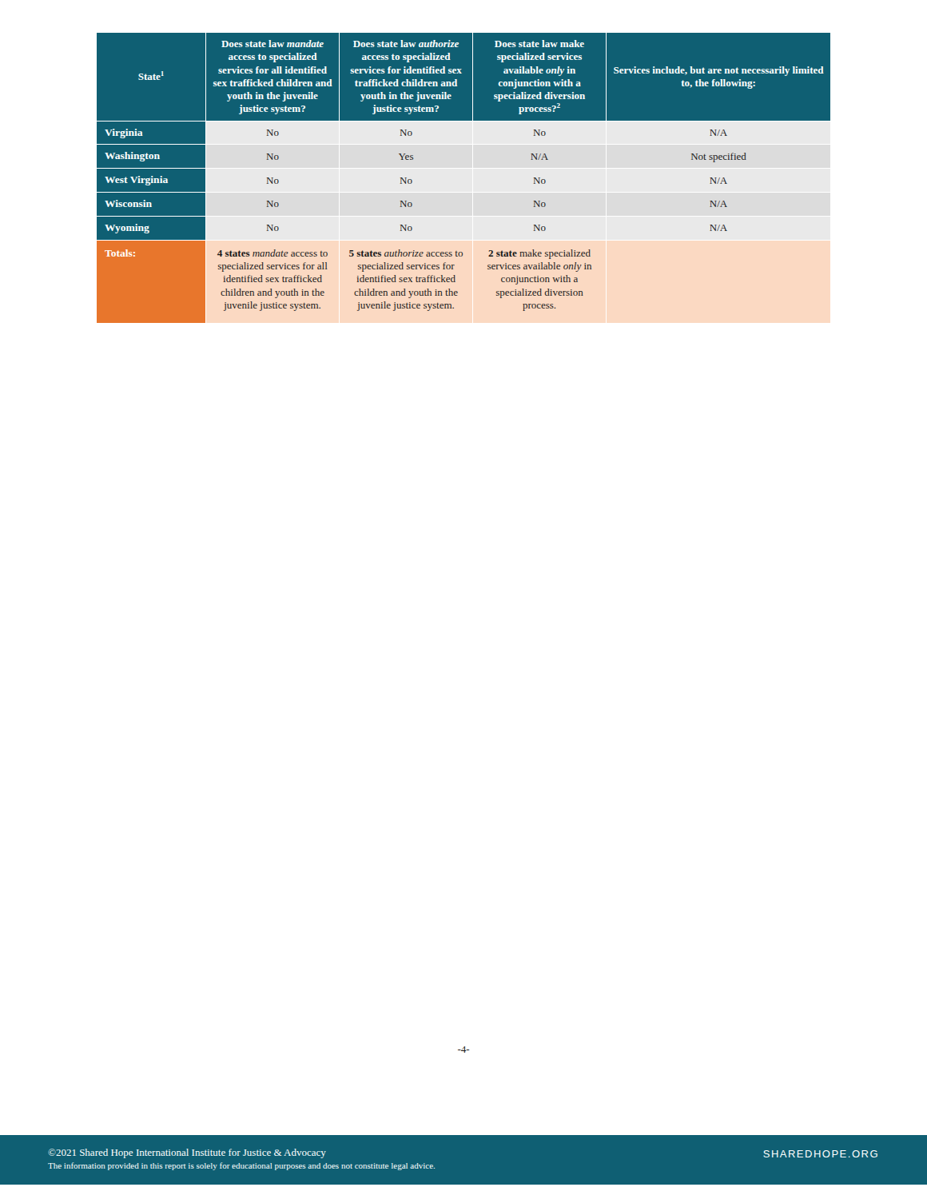| State 1 | Does state law mandate access to specialized services for all identified sex trafficked children and youth in the juvenile justice system? | Does state law authorize access to specialized services for identified sex trafficked children and youth in the juvenile justice system? | Does state law make specialized services available only in conjunction with a specialized diversion process? 2 | Services include, but are not necessarily limited to, the following: |
| --- | --- | --- | --- | --- |
| Virginia | No | No | No | N/A |
| Washington | No | Yes | N/A | Not specified |
| West Virginia | No | No | No | N/A |
| Wisconsin | No | No | No | N/A |
| Wyoming | No | No | No | N/A |
| Totals: | 4 states mandate access to specialized services for all identified sex trafficked children and youth in the juvenile justice system. | 5 states authorize access to specialized services for identified sex trafficked children and youth in the juvenile justice system. | 2 state make specialized services available only in conjunction with a specialized diversion process. | |
-4-
©2021 Shared Hope International Institute for Justice & Advocacy
The information provided in this report is solely for educational purposes and does not constitute legal advice.
SHAREDHOPE.ORG